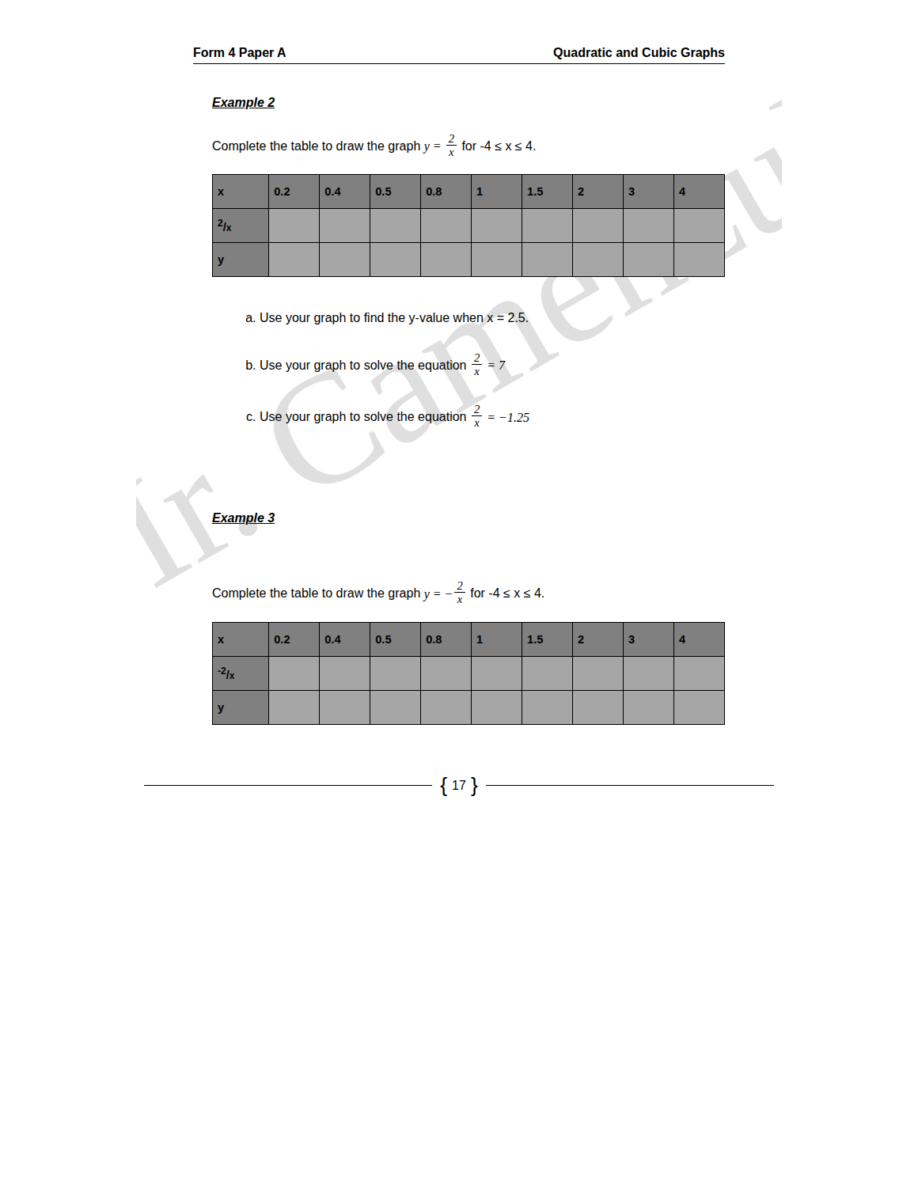Mr. Camenzuli
Form 4 Paper A Quadratic and Cubic Graphs
Example 2
Complete the table to draw the graph y = 2 x for -4 ≤ x ≤ 4.
| x | 0.2 | 0.4 | 0.5 | 0.8 | 1 | 1.5 | 2 | 3 | 4 |
| 2 / x | | | | | | | | | |
| y | | | | | | | | | |
Use your graph to find the y-value when x = 2.5.
Use your graph to solve the equation 2 x = 7
Use your graph to solve the equation 2 x = −1.25
Example 3
Complete the table to draw the graph y = −2 x for -4 ≤ x ≤ 4.
| x | 0.2 | 0.4 | 0.5 | 0.8 | 1 | 1.5 | 2 | 3 | 4 |
| -2 / x | | | | | | | | | |
| y | | | | | | | | | |
{ 17 }